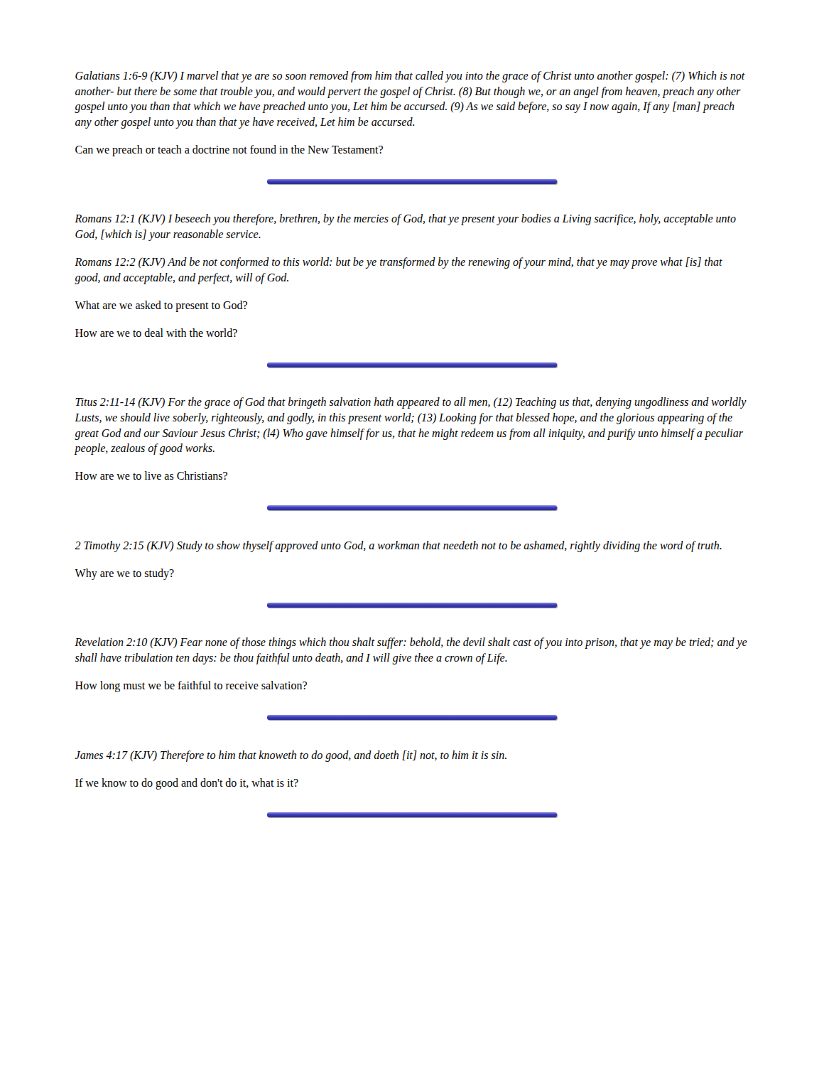Galatians 1:6-9 (KJV) I marvel that ye are so soon removed from him that called you into the grace of Christ unto another gospel: (7) Which is not another- but there be some that trouble you, and would pervert the gospel of Christ. (8) But though we, or an angel from heaven, preach any other gospel unto you than that which we have preached unto you, Let him be accursed. (9) As we said before, so say I now again, If any [man] preach any other gospel unto you than that ye have received, Let him be accursed.
Can we preach or teach a doctrine not found in the New Testament?
Romans 12:1 (KJV) I beseech you therefore, brethren, by the mercies of God, that ye present your bodies a Living sacrifice, holy, acceptable unto God, [which is] your reasonable service.
Romans 12:2 (KJV) And be not conformed to this world: but be ye transformed by the renewing of your mind, that ye may prove what [is] that good, and acceptable, and perfect, will of God.
What are we asked to present to God?
How are we to deal with the world?
Titus 2:11-14 (KJV) For the grace of God that bringeth salvation hath appeared to all men, (12) Teaching us that, denying ungodliness and worldly Lusts, we should live soberly, righteously, and godly, in this present world; (13) Looking for that blessed hope, and the glorious appearing of the great God and our Saviour Jesus Christ; (l4) Who gave himself for us, that he might redeem us from all iniquity, and purify unto himself a peculiar people, zealous of good works.
How are we to live as Christians?
2 Timothy 2:15 (KJV) Study to show thyself approved unto God, a workman that needeth not to be ashamed, rightly dividing the word of truth.
Why are we to study?
Revelation 2:10 (KJV) Fear none of those things which thou shalt suffer: behold, the devil shalt cast of you into prison, that ye may be tried; and ye shall have tribulation ten days: be thou faithful unto death, and I will give thee a crown of Life.
How long must we be faithful to receive salvation?
James 4:17 (KJV) Therefore to him that knoweth to do good, and doeth [it] not, to him it is sin.
If we know to do good and don't do it, what is it?